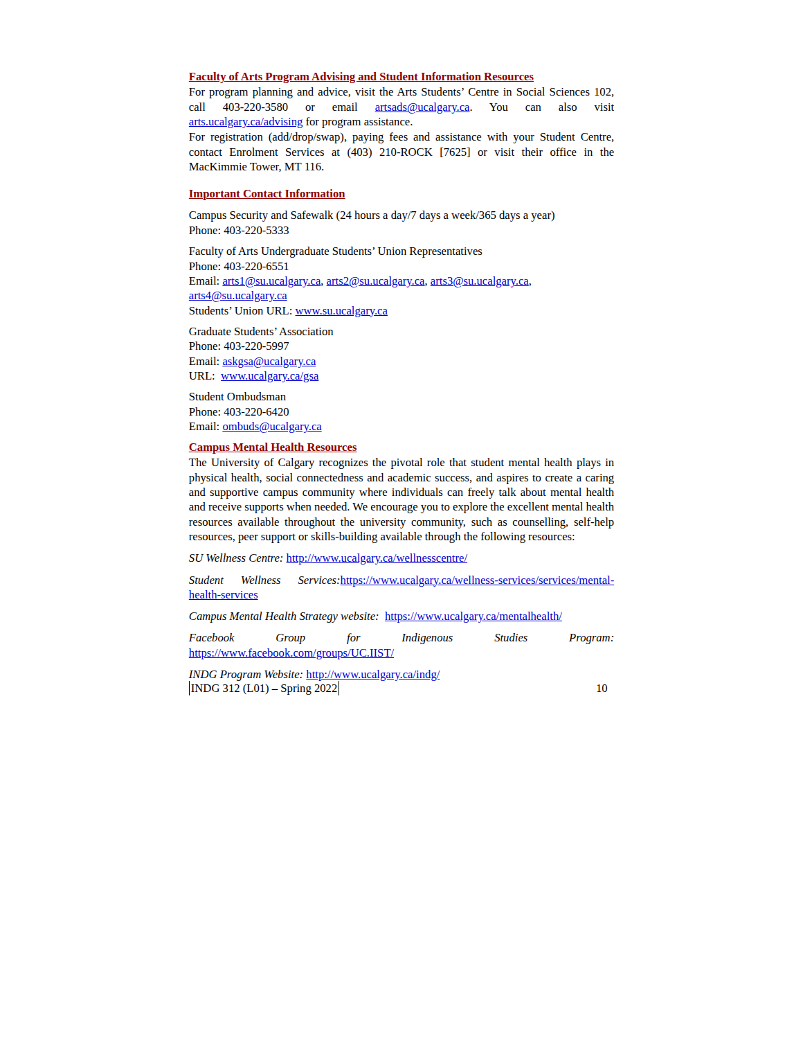Faculty of Arts Program Advising and Student Information Resources
For program planning and advice, visit the Arts Students’ Centre in Social Sciences 102, call 403-220-3580 or email artsads@ucalgary.ca. You can also visit arts.ucalgary.ca/advising for program assistance.
For registration (add/drop/swap), paying fees and assistance with your Student Centre, contact Enrolment Services at (403) 210-ROCK [7625] or visit their office in the MacKimmie Tower, MT 116.
Important Contact Information
Campus Security and Safewalk (24 hours a day/7 days a week/365 days a year)
Phone: 403-220-5333
Faculty of Arts Undergraduate Students’ Union Representatives
Phone: 403-220-6551
Email: arts1@su.ucalgary.ca, arts2@su.ucalgary.ca, arts3@su.ucalgary.ca,
arts4@su.ucalgary.ca
Students’ Union URL: www.su.ucalgary.ca
Graduate Students’ Association
Phone: 403-220-5997
Email: askgsa@ucalgary.ca
URL: www.ucalgary.ca/gsa
Student Ombudsman
Phone: 403-220-6420
Email: ombuds@ucalgary.ca
Campus Mental Health Resources
The University of Calgary recognizes the pivotal role that student mental health plays in physical health, social connectedness and academic success, and aspires to create a caring and supportive campus community where individuals can freely talk about mental health and receive supports when needed. We encourage you to explore the excellent mental health resources available throughout the university community, such as counselling, self-help resources, peer support or skills-building available through the following resources:
SU Wellness Centre: http://www.ucalgary.ca/wellnesscentre/
Student Wellness Services: https://www.ucalgary.ca/wellness-services/services/mental-health-services
Campus Mental Health Strategy website: https://www.ucalgary.ca/mentalhealth/
Facebook Group for Indigenous Studies Program: https://www.facebook.com/groups/UC.IIST/
INDG Program Website: http://www.ucalgary.ca/indg/
INDG 312 (L01) – Spring 2022 10